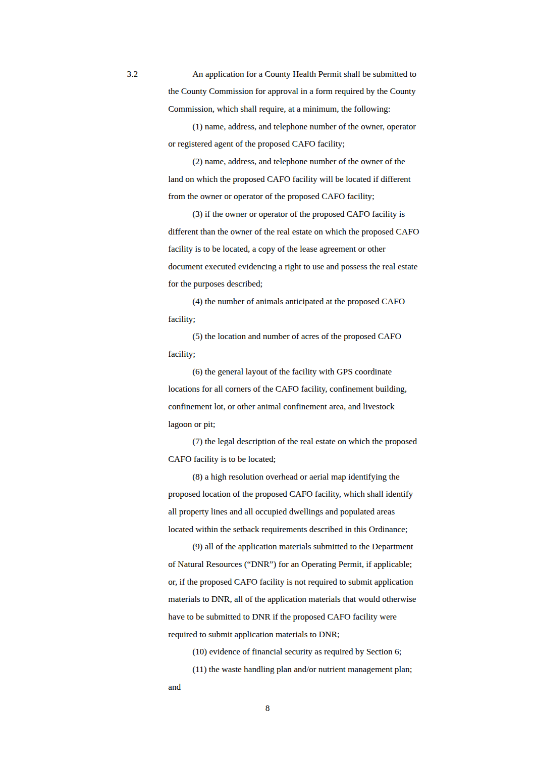3.2
An application for a County Health Permit shall be submitted to the County Commission for approval in a form required by the County Commission, which shall require, at a minimum, the following:
(1) name, address, and telephone number of the owner, operator or registered agent of the proposed CAFO facility;
(2) name, address, and telephone number of the owner of the land on which the proposed CAFO facility will be located if different from the owner or operator of the proposed CAFO facility;
(3) if the owner or operator of the proposed CAFO facility is different than the owner of the real estate on which the proposed CAFO facility is to be located, a copy of the lease agreement or other document executed evidencing a right to use and possess the real estate for the purposes described;
(4) the number of animals anticipated at the proposed CAFO facility;
(5) the location and number of acres of the proposed CAFO facility;
(6) the general layout of the facility with GPS coordinate locations for all corners of the CAFO facility, confinement building, confinement lot, or other animal confinement area, and livestock lagoon or pit;
(7) the legal description of the real estate on which the proposed CAFO facility is to be located;
(8) a high resolution overhead or aerial map identifying the proposed location of the proposed CAFO facility, which shall identify all property lines and all occupied dwellings and populated areas located within the setback requirements described in this Ordinance;
(9) all of the application materials submitted to the Department of Natural Resources (“DNR”) for an Operating Permit, if applicable; or, if the proposed CAFO facility is not required to submit application materials to DNR, all of the application materials that would otherwise have to be submitted to DNR if the proposed CAFO facility were required to submit application materials to DNR;
(10) evidence of financial security as required by Section 6;
(11) the waste handling plan and/or nutrient management plan; and
8